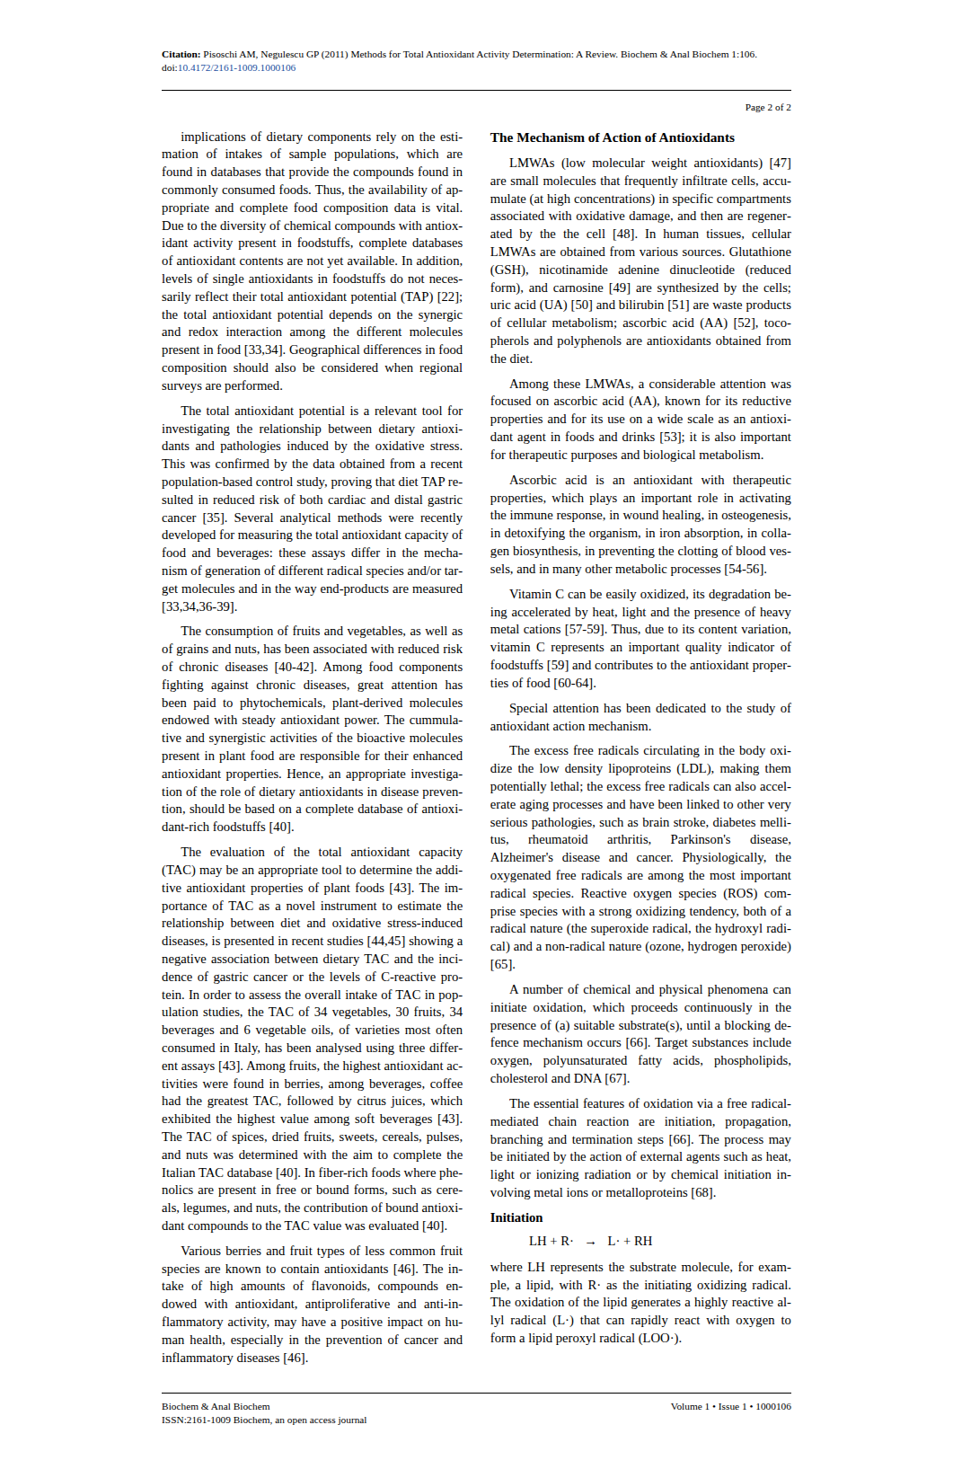Citation: Pisoschi AM, Negulescu GP (2011) Methods for Total Antioxidant Activity Determination: A Review. Biochem & Anal Biochem 1:106. doi:10.4172/2161-1009.1000106
Page 2 of 2
implications of dietary components rely on the estimation of intakes of sample populations, which are found in databases that provide the compounds found in commonly consumed foods. Thus, the availability of appropriate and complete food composition data is vital. Due to the diversity of chemical compounds with antioxidant activity present in foodstuffs, complete databases of antioxidant contents are not yet available. In addition, levels of single antioxidants in foodstuffs do not necessarily reflect their total antioxidant potential (TAP) [22]; the total antioxidant potential depends on the synergic and redox interaction among the different molecules present in food [33,34]. Geographical differences in food composition should also be considered when regional surveys are performed.
The total antioxidant potential is a relevant tool for investigating the relationship between dietary antioxidants and pathologies induced by the oxidative stress. This was confirmed by the data obtained from a recent population-based control study, proving that diet TAP resulted in reduced risk of both cardiac and distal gastric cancer [35]. Several analytical methods were recently developed for measuring the total antioxidant capacity of food and beverages: these assays differ in the mechanism of generation of different radical species and/or target molecules and in the way end-products are measured [33,34,36-39].
The consumption of fruits and vegetables, as well as of grains and nuts, has been associated with reduced risk of chronic diseases [40-42]. Among food components fighting against chronic diseases, great attention has been paid to phytochemicals, plant-derived molecules endowed with steady antioxidant power. The cummulative and synergistic activities of the bioactive molecules present in plant food are responsible for their enhanced antioxidant properties. Hence, an appropriate investigation of the role of dietary antioxidants in disease prevention, should be based on a complete database of antioxidant-rich foodstuffs [40].
The evaluation of the total antioxidant capacity (TAC) may be an appropriate tool to determine the additive antioxidant properties of plant foods [43]. The importance of TAC as a novel instrument to estimate the relationship between diet and oxidative stress-induced diseases, is presented in recent studies [44,45] showing a negative association between dietary TAC and the incidence of gastric cancer or the levels of C-reactive protein. In order to assess the overall intake of TAC in population studies, the TAC of 34 vegetables, 30 fruits, 34 beverages and 6 vegetable oils, of varieties most often consumed in Italy, has been analysed using three different assays [43]. Among fruits, the highest antioxidant activities were found in berries, among beverages, coffee had the greatest TAC, followed by citrus juices, which exhibited the highest value among soft beverages [43]. The TAC of spices, dried fruits, sweets, cereals, pulses, and nuts was determined with the aim to complete the Italian TAC database [40]. In fiber-rich foods where phenolics are present in free or bound forms, such as cereals, legumes, and nuts, the contribution of bound antioxidant compounds to the TAC value was evaluated [40].
Various berries and fruit types of less common fruit species are known to contain antioxidants [46]. The intake of high amounts of flavonoids, compounds endowed with antioxidant, antiproliferative and anti-inflammatory activity, may have a positive impact on human health, especially in the prevention of cancer and inflammatory diseases [46].
The Mechanism of Action of Antioxidants
LMWAs (low molecular weight antioxidants) [47] are small molecules that frequently infiltrate cells, accumulate (at high concentrations) in specific compartments associated with oxidative damage, and then are regenerated by the the cell [48]. In human tissues, cellular LMWAs are obtained from various sources. Glutathione (GSH), nicotinamide adenine dinucleotide (reduced form), and carnosine [49] are synthesized by the cells; uric acid (UA) [50] and bilirubin [51] are waste products of cellular metabolism; ascorbic acid (AA) [52], tocopherols and polyphenols are antioxidants obtained from the diet.
Among these LMWAs, a considerable attention was focused on ascorbic acid (AA), known for its reductive properties and for its use on a wide scale as an antioxidant agent in foods and drinks [53]; it is also important for therapeutic purposes and biological metabolism.
Ascorbic acid is an antioxidant with therapeutic properties, which plays an important role in activating the immune response, in wound healing, in osteogenesis, in detoxifying the organism, in iron absorption, in collagen biosynthesis, in preventing the clotting of blood vessels, and in many other metabolic processes [54-56].
Vitamin C can be easily oxidized, its degradation being accelerated by heat, light and the presence of heavy metal cations [57-59]. Thus, due to its content variation, vitamin C represents an important quality indicator of foodstuffs [59] and contributes to the antioxidant properties of food [60-64].
Special attention has been dedicated to the study of antioxidant action mechanism.
The excess free radicals circulating in the body oxidize the low density lipoproteins (LDL), making them potentially lethal; the excess free radicals can also accelerate aging processes and have been linked to other very serious pathologies, such as brain stroke, diabetes mellitus, rheumatoid arthritis, Parkinson's disease, Alzheimer's disease and cancer. Physiologically, the oxygenated free radicals are among the most important radical species. Reactive oxygen species (ROS) comprise species with a strong oxidizing tendency, both of a radical nature (the superoxide radical, the hydroxyl radical) and a non-radical nature (ozone, hydrogen peroxide) [65].
A number of chemical and physical phenomena can initiate oxidation, which proceeds continuously in the presence of (a) suitable substrate(s), until a blocking defence mechanism occurs [66]. Target substances include oxygen, polyunsaturated fatty acids, phospholipids, cholesterol and DNA [67].
The essential features of oxidation via a free radical-mediated chain reaction are initiation, propagation, branching and termination steps [66]. The process may be initiated by the action of external agents such as heat, light or ionizing radiation or by chemical initiation involving metal ions or metalloproteins [68].
Initiation
LH + R·→L· + RH
where LH represents the substrate molecule, for example, a lipid, with R· as the initiating oxidizing radical. The oxidation of the lipid generates a highly reactive allyl radical (L·) that can rapidly react with oxygen to form a lipid peroxyl radical (LOO·).
Biochem & Anal Biochem
ISSN:2161-1009 Biochem, an open access journal
Volume 1 • Issue 1 • 1000106